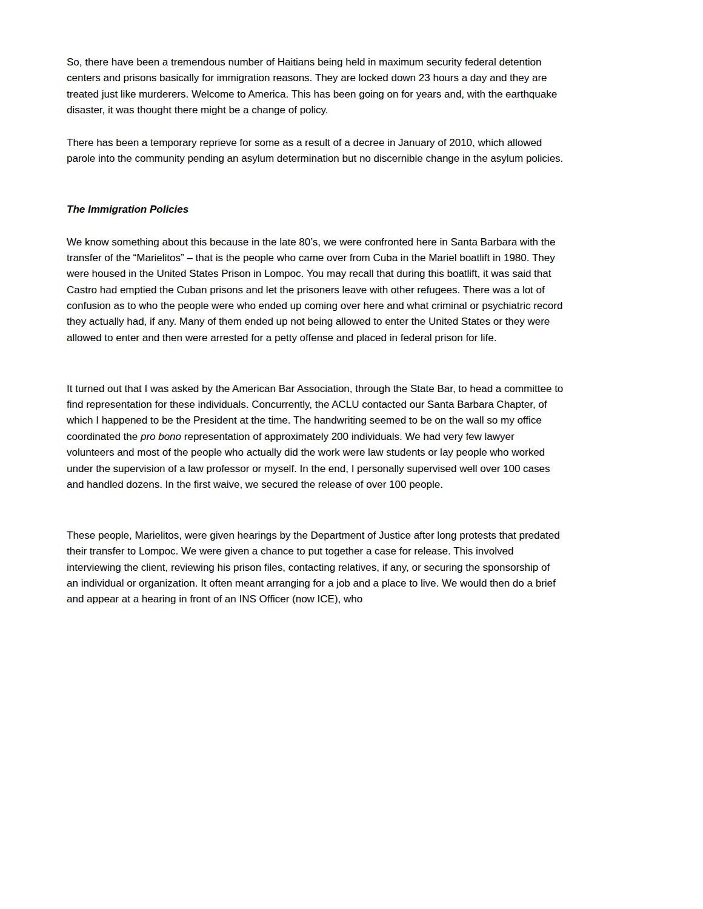So, there have been a tremendous number of Haitians being held in maximum security federal detention centers and prisons basically for immigration reasons. They are locked down 23 hours a day and they are treated just like murderers. Welcome to America. This has been going on for years and, with the earthquake disaster, it was thought there might be a change of policy.
There has been a temporary reprieve for some as a result of a decree in January of 2010, which allowed parole into the community pending an asylum determination but no discernible change in the asylum policies.
The Immigration Policies
We know something about this because in the late 80’s, we were confronted here in Santa Barbara with the transfer of the “Marielitos” – that is the people who came over from Cuba in the Mariel boatlift in 1980. They were housed in the United States Prison in Lompoc. You may recall that during this boatlift, it was said that Castro had emptied the Cuban prisons and let the prisoners leave with other refugees. There was a lot of confusion as to who the people were who ended up coming over here and what criminal or psychiatric record they actually had, if any. Many of them ended up not being allowed to enter the United States or they were allowed to enter and then were arrested for a petty offense and placed in federal prison for life.
It turned out that I was asked by the American Bar Association, through the State Bar, to head a committee to find representation for these individuals. Concurrently, the ACLU contacted our Santa Barbara Chapter, of which I happened to be the President at the time. The handwriting seemed to be on the wall so my office coordinated the pro bono representation of approximately 200 individuals. We had very few lawyer volunteers and most of the people who actually did the work were law students or lay people who worked under the supervision of a law professor or myself. In the end, I personally supervised well over 100 cases and handled dozens. In the first waive, we secured the release of over 100 people.
These people, Marielitos, were given hearings by the Department of Justice after long protests that predated their transfer to Lompoc. We were given a chance to put together a case for release. This involved interviewing the client, reviewing his prison files, contacting relatives, if any, or securing the sponsorship of an individual or organization. It often meant arranging for a job and a place to live. We would then do a brief and appear at a hearing in front of an INS Officer (now ICE), who